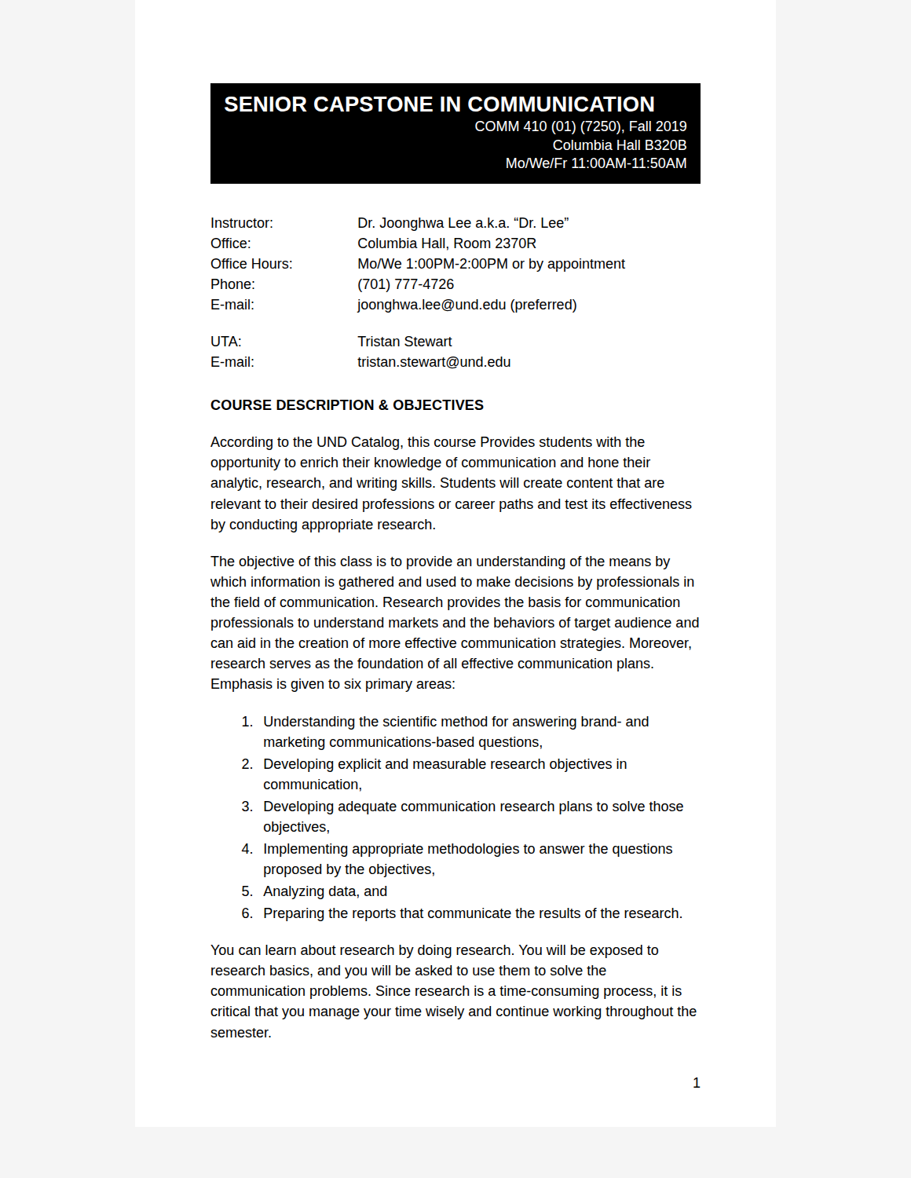SENIOR CAPSTONE IN COMMUNICATION
COMM 410 (01) (7250), Fall 2019
Columbia Hall B320B
Mo/We/Fr 11:00AM-11:50AM
| Instructor: | Dr. Joonghwa Lee a.k.a. “Dr. Lee” |
| Office: | Columbia Hall, Room 2370R |
| Office Hours: | Mo/We 1:00PM-2:00PM or by appointment |
| Phone: | (701) 777-4726 |
| E-mail: | joonghwa.lee@und.edu (preferred) |
| UTA: | Tristan Stewart |
| E-mail: | tristan.stewart@und.edu |
COURSE DESCRIPTION & OBJECTIVES
According to the UND Catalog, this course Provides students with the opportunity to enrich their knowledge of communication and hone their analytic, research, and writing skills. Students will create content that are relevant to their desired professions or career paths and test its effectiveness by conducting appropriate research.
The objective of this class is to provide an understanding of the means by which information is gathered and used to make decisions by professionals in the field of communication. Research provides the basis for communication professionals to understand markets and the behaviors of target audience and can aid in the creation of more effective communication strategies. Moreover, research serves as the foundation of all effective communication plans. Emphasis is given to six primary areas:
Understanding the scientific method for answering brand- and marketing communications-based questions,
Developing explicit and measurable research objectives in communication,
Developing adequate communication research plans to solve those objectives,
Implementing appropriate methodologies to answer the questions proposed by the objectives,
Analyzing data, and
Preparing the reports that communicate the results of the research.
You can learn about research by doing research. You will be exposed to research basics, and you will be asked to use them to solve the communication problems. Since research is a time-consuming process, it is critical that you manage your time wisely and continue working throughout the semester.
1